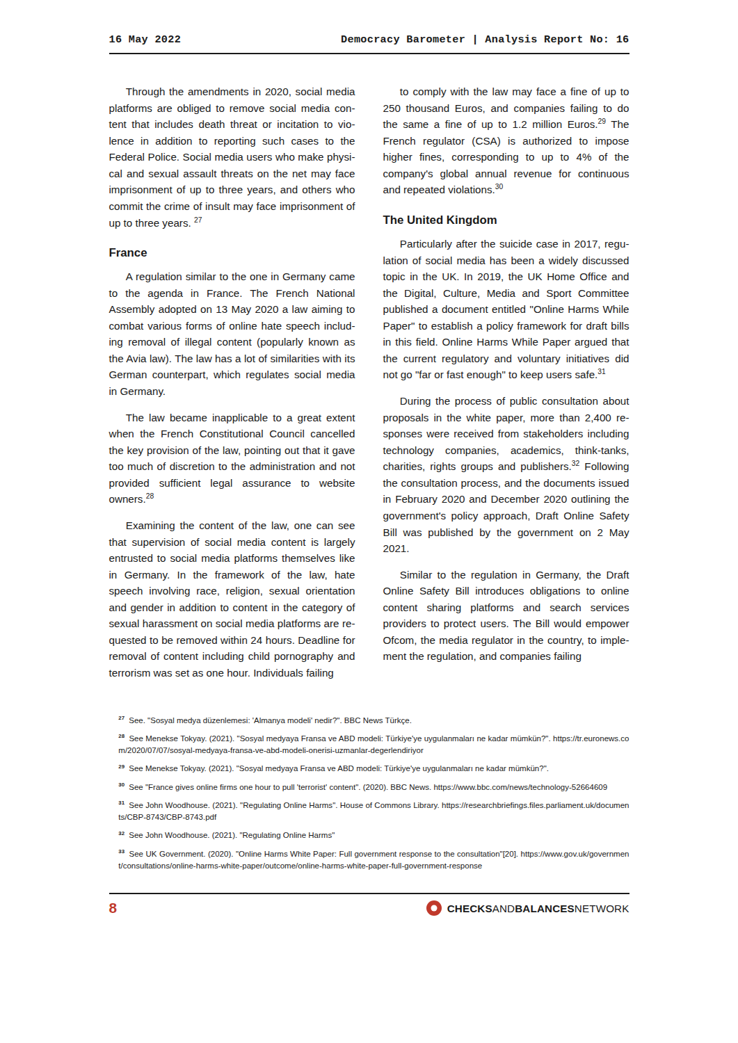16 May 2022 Democracy Barometer | Analysis Report No: 16
Through the amendments in 2020, social media platforms are obliged to remove social media content that includes death threat or incitation to violence in addition to reporting such cases to the Federal Police. Social media users who make physical and sexual assault threats on the net may face imprisonment of up to three years, and others who commit the crime of insult may face imprisonment of up to three years. 27
France
A regulation similar to the one in Germany came to the agenda in France. The French National Assembly adopted on 13 May 2020 a law aiming to combat various forms of online hate speech including removal of illegal content (popularly known as the Avia law). The law has a lot of similarities with its German counterpart, which regulates social media in Germany.
The law became inapplicable to a great extent when the French Constitutional Council cancelled the key provision of the law, pointing out that it gave too much of discretion to the administration and not provided sufficient legal assurance to website owners.28
Examining the content of the law, one can see that supervision of social media content is largely entrusted to social media platforms themselves like in Germany. In the framework of the law, hate speech involving race, religion, sexual orientation and gender in addition to content in the category of sexual harassment on social media platforms are requested to be removed within 24 hours. Deadline for removal of content including child pornography and terrorism was set as one hour. Individuals failing
to comply with the law may face a fine of up to 250 thousand Euros, and companies failing to do the same a fine of up to 1.2 million Euros.29 The French regulator (CSA) is authorized to impose higher fines, corresponding to up to 4% of the company's global annual revenue for continuous and repeated violations.30
The United Kingdom
Particularly after the suicide case in 2017, regulation of social media has been a widely discussed topic in the UK. In 2019, the UK Home Office and the Digital, Culture, Media and Sport Committee published a document entitled "Online Harms While Paper" to establish a policy framework for draft bills in this field. Online Harms While Paper argued that the current regulatory and voluntary initiatives did not go "far or fast enough" to keep users safe.31
During the process of public consultation about proposals in the white paper, more than 2,400 responses were received from stakeholders including technology companies, academics, think-tanks, charities, rights groups and publishers.32 Following the consultation process, and the documents issued in February 2020 and December 2020 outlining the government's policy approach, Draft Online Safety Bill was published by the government on 2 May 2021.
Similar to the regulation in Germany, the Draft Online Safety Bill introduces obligations to online content sharing platforms and search services providers to protect users. The Bill would empower Ofcom, the media regulator in the country, to implement the regulation, and companies failing
27 See. "Sosyal medya düzenlemesi: 'Almanya modeli' nedir?". BBC News Türkçe.
28 See Menekse Tokyay. (2021). "Sosyal medyaya Fransa ve ABD modeli: Türkiye'ye uygulanmaları ne kadar mümkün?". https://tr.euronews.com/2020/07/07/sosyal-medyaya-fransa-ve-abd-modeli-onerisi-uzmanlar-degerlendiriyor
29 See Menekse Tokyay. (2021). "Sosyal medyaya Fransa ve ABD modeli: Türkiye'ye uygulanmaları ne kadar mümkün?".
30 See "France gives online firms one hour to pull 'terrorist' content". (2020). BBC News. https://www.bbc.com/news/technology-52664609
31 See John Woodhouse. (2021). "Regulating Online Harms". House of Commons Library. https://researchbriefings.files.parliament.uk/documents/CBP-8743/CBP-8743.pdf
32 See John Woodhouse. (2021). "Regulating Online Harms"
33 See UK Government. (2020). "Online Harms White Paper: Full government response to the consultation"[20]. https://www.gov.uk/government/consultations/online-harms-white-paper/outcome/online-harms-white-paper-full-government-response
8 CHECKS AND BALANCES NETWORK